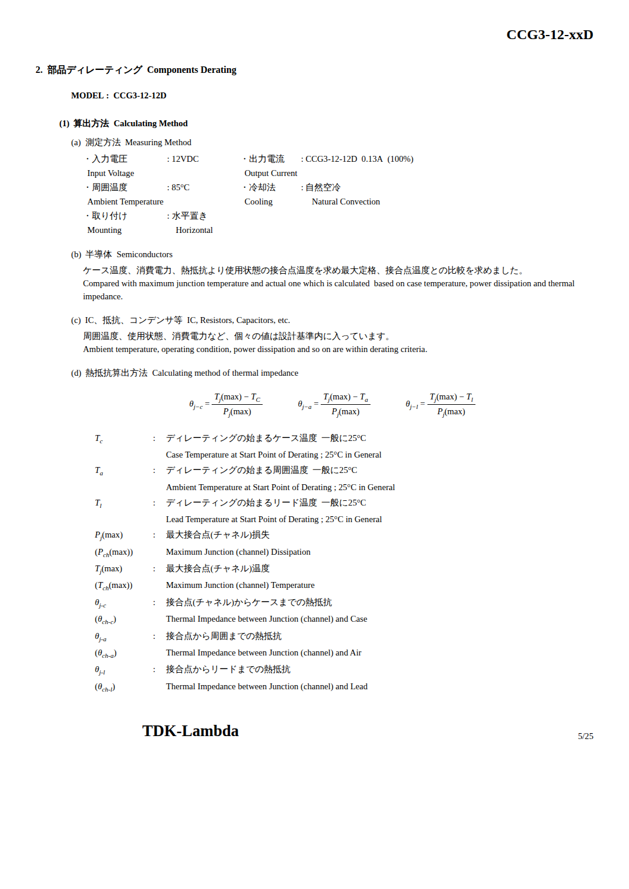CCG3-12-xxD
2. 部品ディレーティング Components Derating
MODEL : CCG3-12-12D
(1) 算出方法 Calculating Method
(a) 測定方法 Measuring Method
| ・入力電圧 | : 12VDC | ・出力電流 | : CCG3-12-12D 0.13A (100%) |
| Input Voltage | | Output Current | |
| ・周囲温度 | : 85°C | ・冷却法 | : 自然空冷 |
| Ambient Temperature | | Cooling | Natural Convection |
| ・取り付け | : 水平置き | | |
| Mounting | Horizontal | | |
(b) 半導体 Semiconductors
ケース温度、消費電力、熱抵抗より使用状態の接合点温度を求め最大定格、接合点温度との比較を求めました。
Compared with maximum junction temperature and actual one which is calculated based on case temperature, power dissipation and thermal impedance.
(c) IC、抵抗、コンデンサ等 IC, Resistors, Capacitors, etc.
周囲温度、使用状態、消費電力など、個々の値は設計基準内に入っています。
Ambient temperature, operating condition, power dissipation and so on are within derating criteria.
(d) 熱抵抗算出方法 Calculating method of thermal impedance
θj−c = Tj(max) − TC Pj(max) θj−a = Tj(max) − Ta Pj(max) θj−l = Tj(max) − Tl Pj(max)
| T c | : | ディレーティングの始まるケース温度 一般に25°C |
| | | Case Temperature at Start Point of Derating ; 25°C in General |
| T a | : | ディレーティングの始まる周囲温度 一般に25°C |
| | | Ambient Temperature at Start Point of Derating ; 25°C in General |
| T l | : | ディレーティングの始まるリード温度 一般に25°C |
| | | Lead Temperature at Start Point of Derating ; 25°C in General |
| P j (max) | : | 最大接合点(チャネル)損失 |
| ( P ch (max)) | | Maximum Junction (channel) Dissipation |
| T j (max) | : | 最大接合点(チャネル)温度 |
| ( T ch (max)) | | Maximum Junction (channel) Temperature |
| θ j-c | : | 接合点(チャネル)からケースまでの熱抵抗 |
| ( θ ch-c ) | | Thermal Impedance between Junction (channel) and Case |
| θ j-a | : | 接合点から周囲までの熱抵抗 |
| ( θ ch-a ) | | Thermal Impedance between Junction (channel) and Air |
| θ j-l | : | 接合点からリードまでの熱抵抗 |
| ( θ ch-l ) | | Thermal Impedance between Junction (channel) and Lead |
TDK-Lambda
5/25